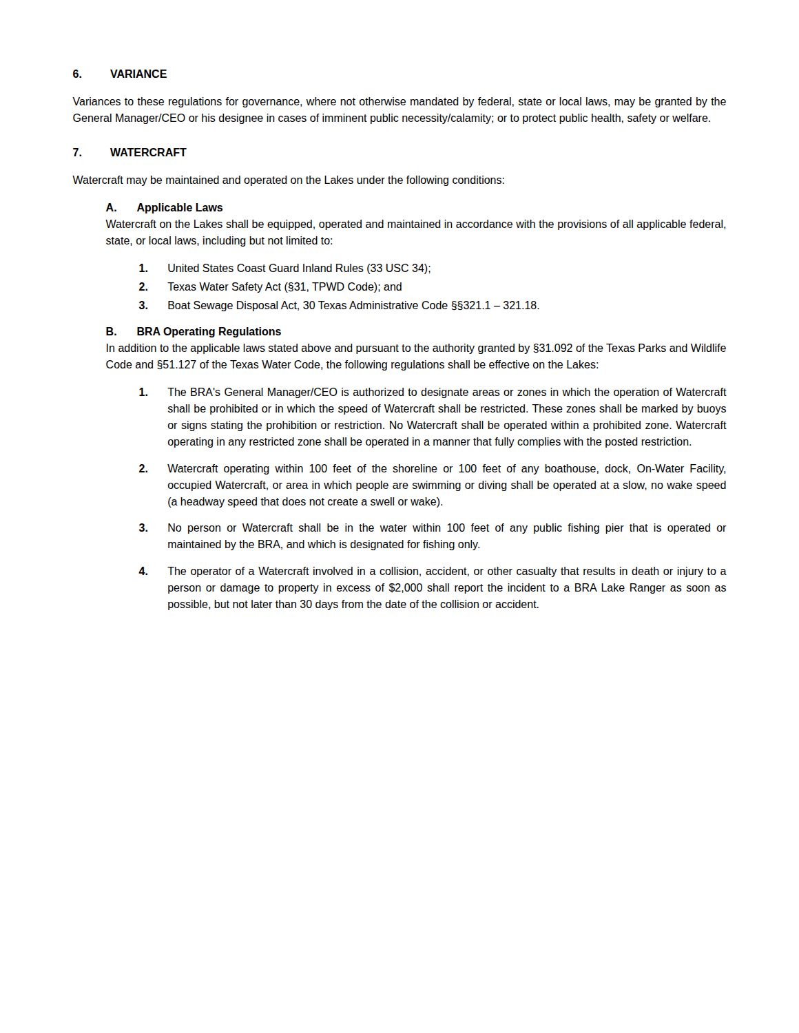6. VARIANCE
Variances to these regulations for governance, where not otherwise mandated by federal, state or local laws, may be granted by the General Manager/CEO or his designee in cases of imminent public necessity/calamity; or to protect public health, safety or welfare.
7. WATERCRAFT
Watercraft may be maintained and operated on the Lakes under the following conditions:
A. Applicable Laws
Watercraft on the Lakes shall be equipped, operated and maintained in accordance with the provisions of all applicable federal, state, or local laws, including but not limited to:
1. United States Coast Guard Inland Rules (33 USC 34);
2. Texas Water Safety Act (§31, TPWD Code); and
3. Boat Sewage Disposal Act, 30 Texas Administrative Code §§321.1 – 321.18.
B. BRA Operating Regulations
In addition to the applicable laws stated above and pursuant to the authority granted by §31.092 of the Texas Parks and Wildlife Code and §51.127 of the Texas Water Code, the following regulations shall be effective on the Lakes:
1. The BRA's General Manager/CEO is authorized to designate areas or zones in which the operation of Watercraft shall be prohibited or in which the speed of Watercraft shall be restricted. These zones shall be marked by buoys or signs stating the prohibition or restriction. No Watercraft shall be operated within a prohibited zone. Watercraft operating in any restricted zone shall be operated in a manner that fully complies with the posted restriction.
2. Watercraft operating within 100 feet of the shoreline or 100 feet of any boathouse, dock, On-Water Facility, occupied Watercraft, or area in which people are swimming or diving shall be operated at a slow, no wake speed (a headway speed that does not create a swell or wake).
3. No person or Watercraft shall be in the water within 100 feet of any public fishing pier that is operated or maintained by the BRA, and which is designated for fishing only.
4. The operator of a Watercraft involved in a collision, accident, or other casualty that results in death or injury to a person or damage to property in excess of $2,000 shall report the incident to a BRA Lake Ranger as soon as possible, but not later than 30 days from the date of the collision or accident.